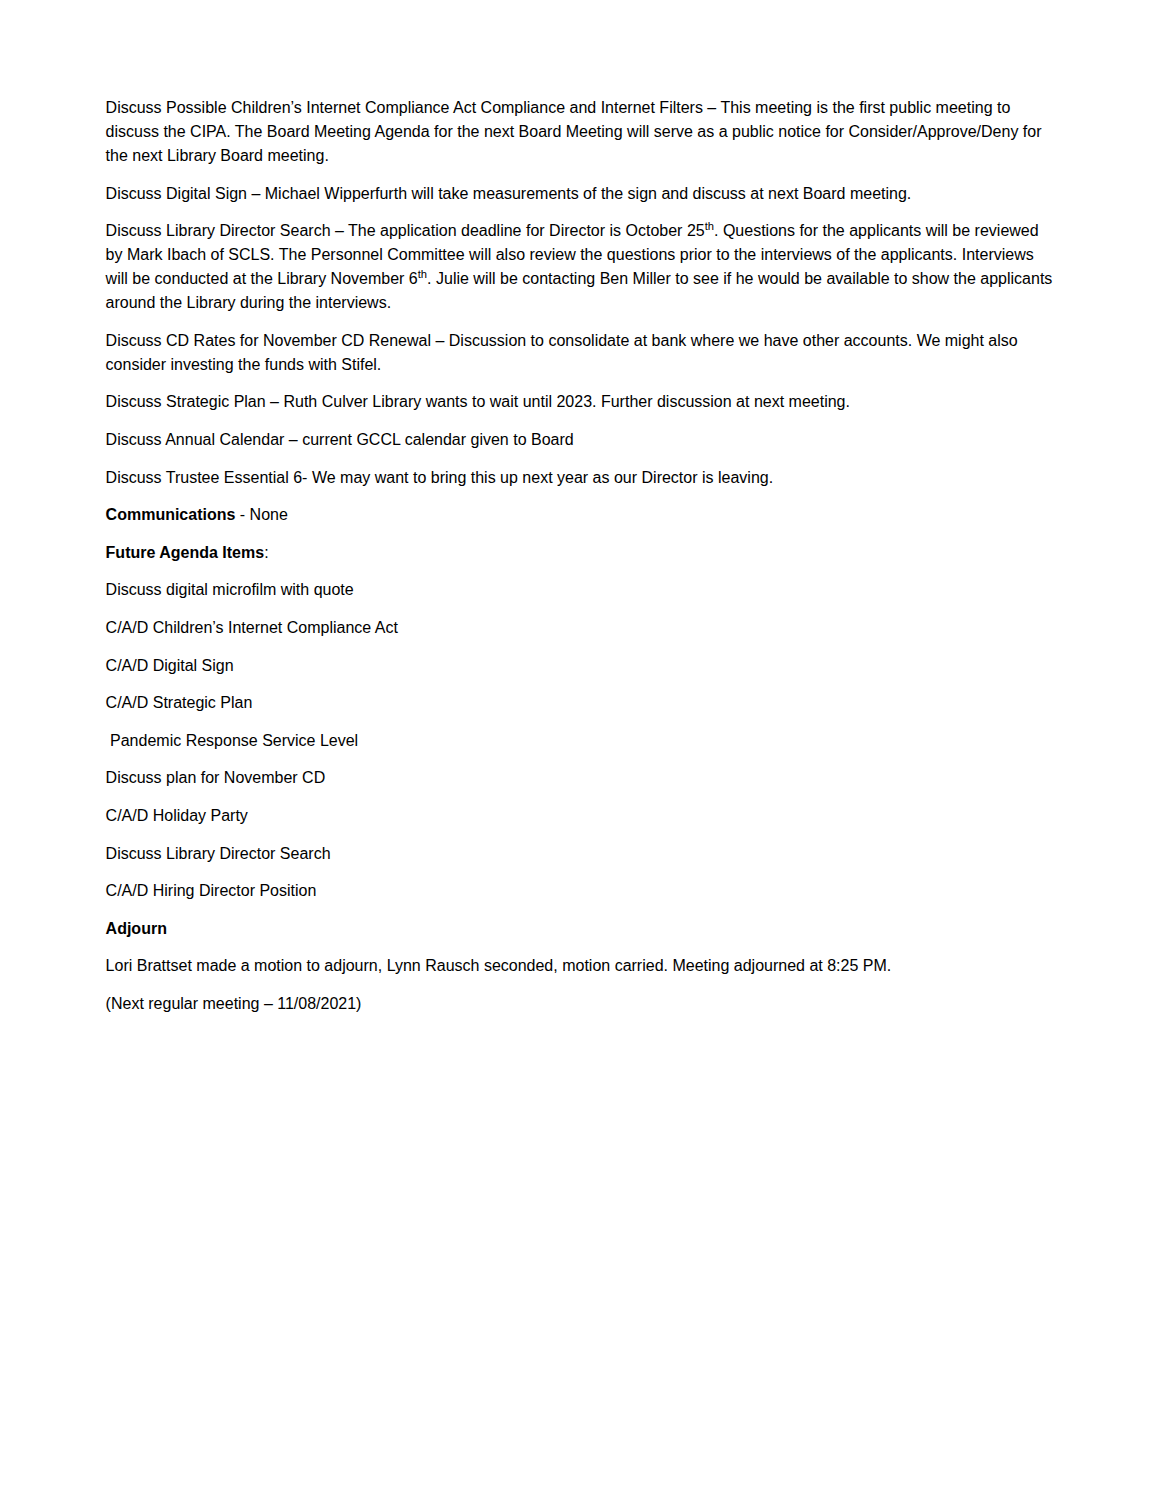Discuss Possible Children’s Internet Compliance Act Compliance and Internet Filters – This meeting is the first public meeting to discuss the CIPA. The Board Meeting Agenda for the next Board Meeting will serve as a public notice for Consider/Approve/Deny for the next Library Board meeting.
Discuss Digital Sign – Michael Wipperfurth will take measurements of the sign and discuss at next Board meeting.
Discuss Library Director Search – The application deadline for Director is October 25th. Questions for the applicants will be reviewed by Mark Ibach of SCLS. The Personnel Committee will also review the questions prior to the interviews of the applicants. Interviews will be conducted at the Library November 6th. Julie will be contacting Ben Miller to see if he would be available to show the applicants around the Library during the interviews.
Discuss CD Rates for November CD Renewal – Discussion to consolidate at bank where we have other accounts. We might also consider investing the funds with Stifel.
Discuss Strategic Plan – Ruth Culver Library wants to wait until 2023. Further discussion at next meeting.
Discuss Annual Calendar – current GCCL calendar given to Board
Discuss Trustee Essential 6- We may want to bring this up next year as our Director is leaving.
Communications - None
Future Agenda Items:
Discuss digital microfilm with quote
C/A/D Children’s Internet Compliance Act
C/A/D Digital Sign
C/A/D Strategic Plan
Pandemic Response Service Level
Discuss plan for November CD
C/A/D Holiday Party
Discuss Library Director Search
C/A/D Hiring Director Position
Adjourn
Lori Brattset made a motion to adjourn, Lynn Rausch seconded, motion carried. Meeting adjourned at 8:25 PM.
(Next regular meeting – 11/08/2021)